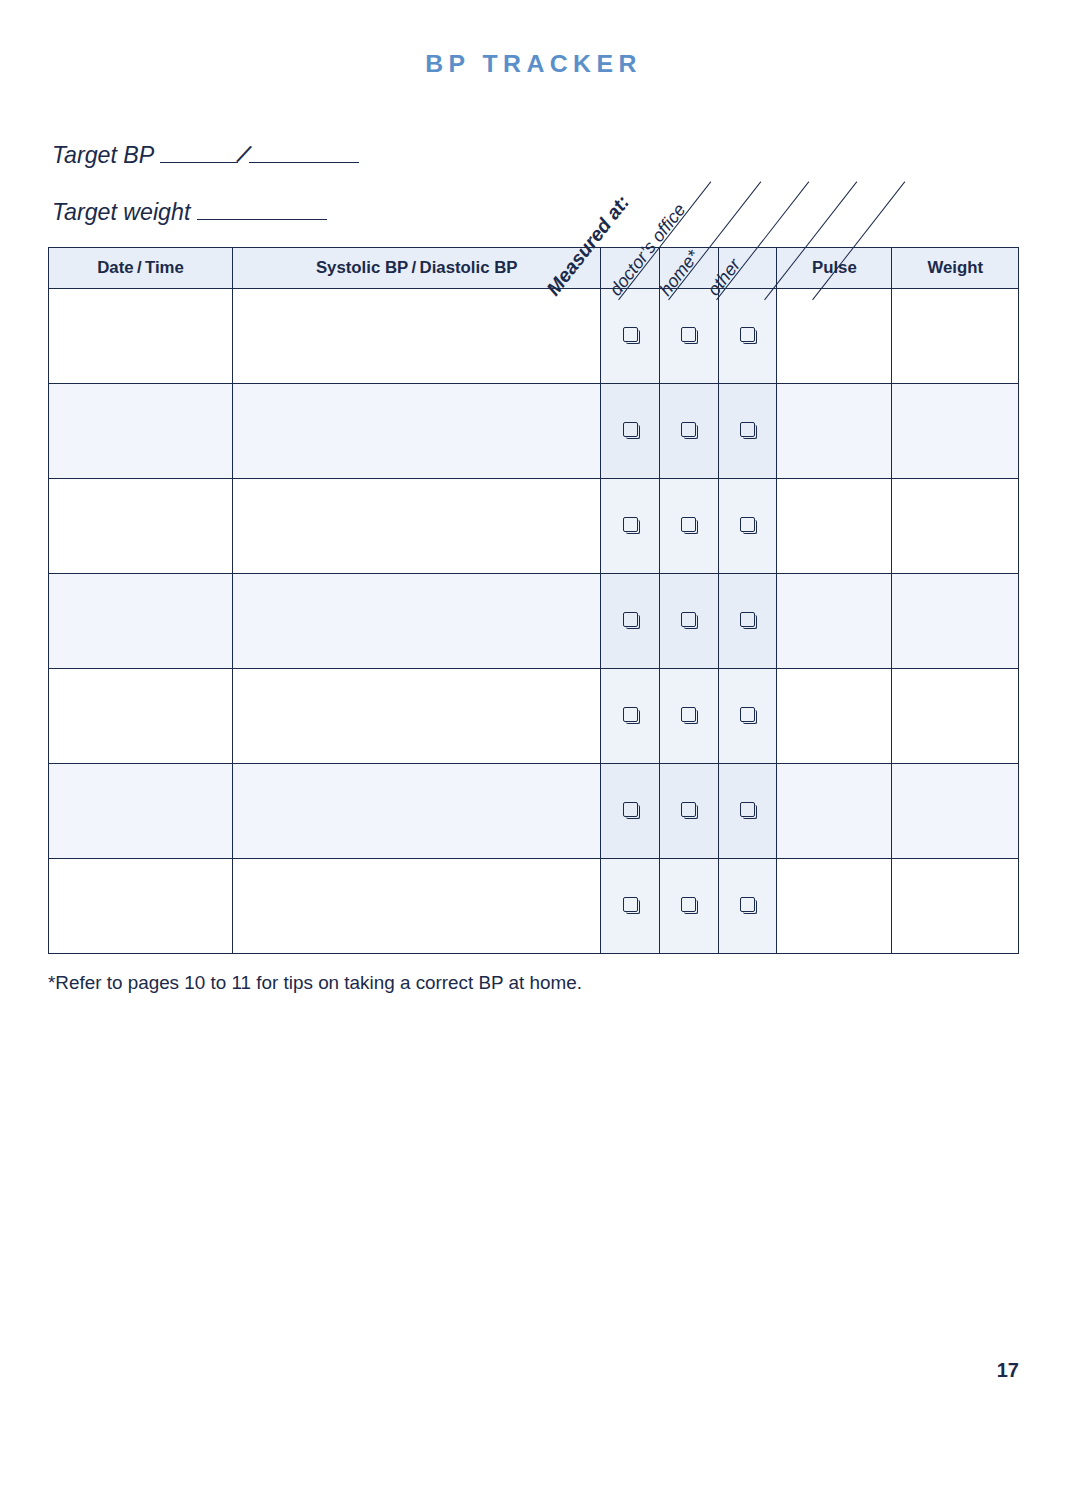BP Tracker
Target BP /
Target weight
Measured at: doctor’s office home* other
| Date / Time | Systolic BP / Diastolic BP | | | | Pulse | Weight |
| --- | --- | --- | --- | --- | --- | --- |
*Refer to pages 10 to 11 for tips on taking a correct BP at home.
17